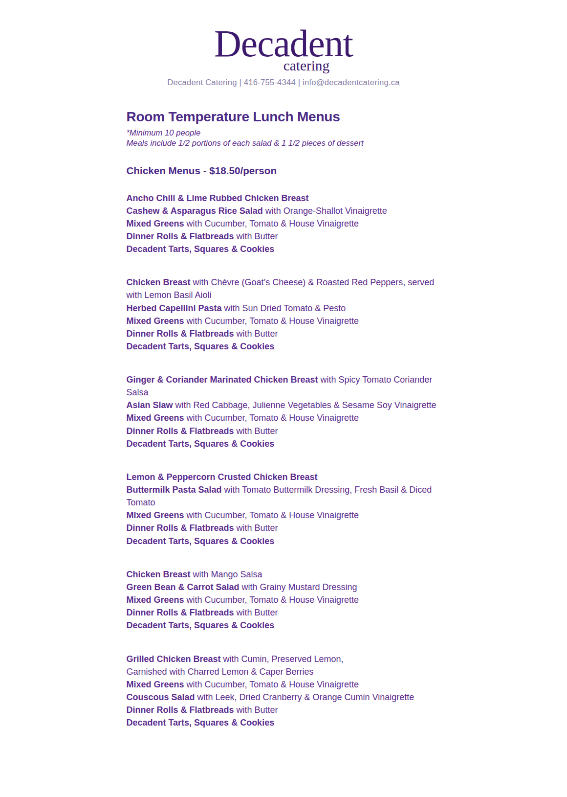Decadentcatering
Decadent Catering | 416-755-4344 | info@decadentcatering.ca
Room Temperature Lunch Menus
*Minimum 10 people
Meals include 1/2 portions of each salad & 1 1/2 pieces of dessert
Chicken Menus - $18.50/person
Ancho Chili & Lime Rubbed Chicken Breast
Cashew & Asparagus Rice Salad with Orange-Shallot Vinaigrette
Mixed Greens with Cucumber, Tomato & House Vinaigrette
Dinner Rolls & Flatbreads with Butter
Decadent Tarts, Squares & Cookies
Chicken Breast with Chèvre (Goat’s Cheese) & Roasted Red Peppers, served with Lemon Basil Aioli
Herbed Capellini Pasta with Sun Dried Tomato & Pesto
Mixed Greens with Cucumber, Tomato & House Vinaigrette
Dinner Rolls & Flatbreads with Butter
Decadent Tarts, Squares & Cookies
Ginger & Coriander Marinated Chicken Breast with Spicy Tomato Coriander Salsa
Asian Slaw with Red Cabbage, Julienne Vegetables & Sesame Soy Vinaigrette
Mixed Greens with Cucumber, Tomato & House Vinaigrette
Dinner Rolls & Flatbreads with Butter
Decadent Tarts, Squares & Cookies
Lemon & Peppercorn Crusted Chicken Breast
Buttermilk Pasta Salad with Tomato Buttermilk Dressing, Fresh Basil & Diced Tomato
Mixed Greens with Cucumber, Tomato & House Vinaigrette
Dinner Rolls & Flatbreads with Butter
Decadent Tarts, Squares & Cookies
Chicken Breast with Mango Salsa
Green Bean & Carrot Salad with Grainy Mustard Dressing
Mixed Greens with Cucumber, Tomato & House Vinaigrette
Dinner Rolls & Flatbreads with Butter
Decadent Tarts, Squares & Cookies
Grilled Chicken Breast with Cumin, Preserved Lemon,
Garnished with Charred Lemon & Caper Berries
Mixed Greens with Cucumber, Tomato & House Vinaigrette
Couscous Salad with Leek, Dried Cranberry & Orange Cumin Vinaigrette
Dinner Rolls & Flatbreads with Butter
Decadent Tarts, Squares & Cookies